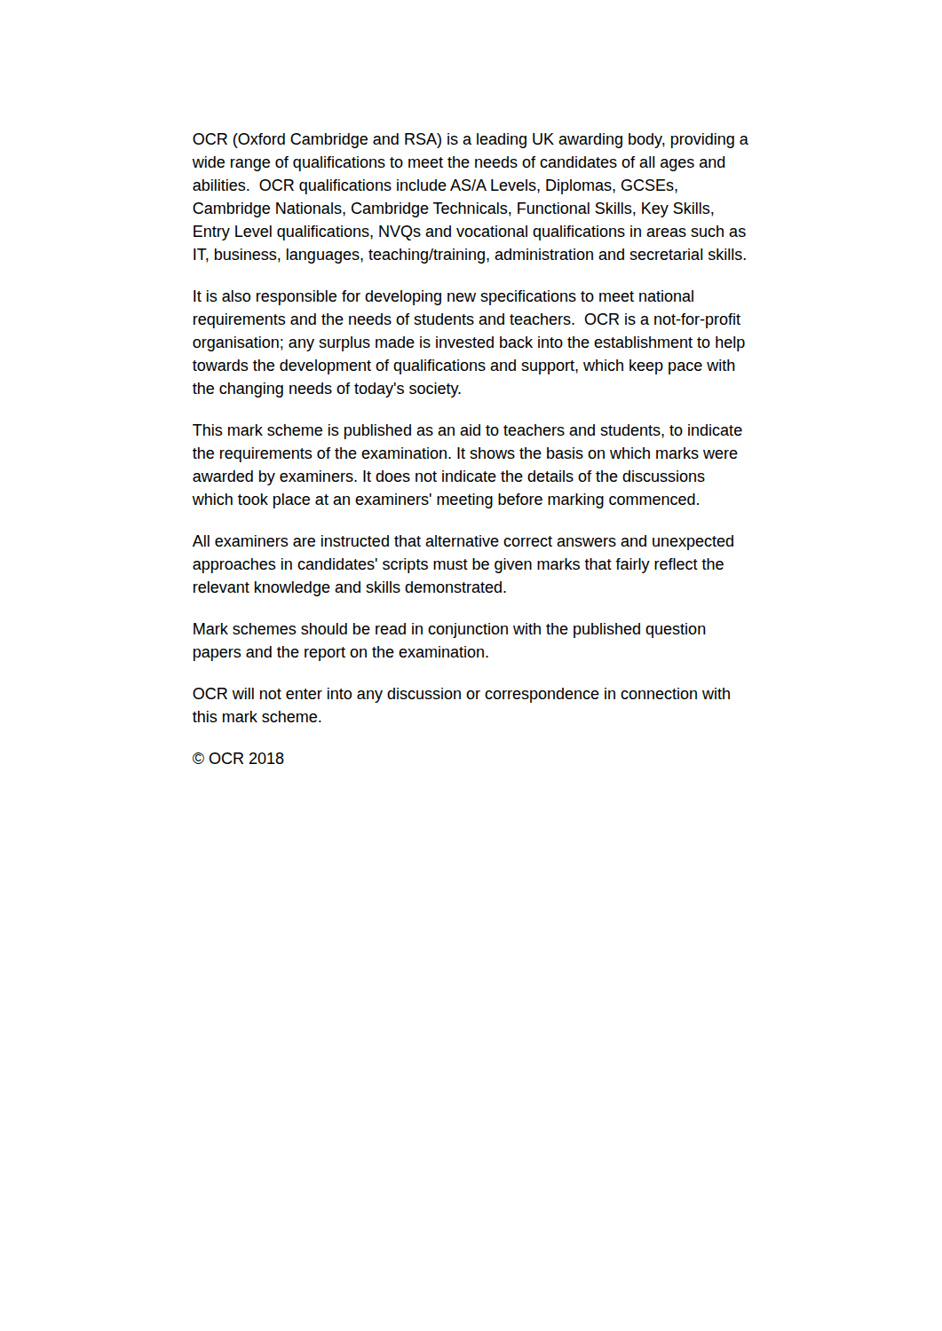OCR (Oxford Cambridge and RSA) is a leading UK awarding body, providing a wide range of qualifications to meet the needs of candidates of all ages and abilities. OCR qualifications include AS/A Levels, Diplomas, GCSEs, Cambridge Nationals, Cambridge Technicals, Functional Skills, Key Skills, Entry Level qualifications, NVQs and vocational qualifications in areas such as IT, business, languages, teaching/training, administration and secretarial skills.
It is also responsible for developing new specifications to meet national requirements and the needs of students and teachers. OCR is a not-for-profit organisation; any surplus made is invested back into the establishment to help towards the development of qualifications and support, which keep pace with the changing needs of today's society.
This mark scheme is published as an aid to teachers and students, to indicate the requirements of the examination. It shows the basis on which marks were awarded by examiners. It does not indicate the details of the discussions which took place at an examiners' meeting before marking commenced.
All examiners are instructed that alternative correct answers and unexpected approaches in candidates' scripts must be given marks that fairly reflect the relevant knowledge and skills demonstrated.
Mark schemes should be read in conjunction with the published question papers and the report on the examination.
OCR will not enter into any discussion or correspondence in connection with this mark scheme.
© OCR 2018